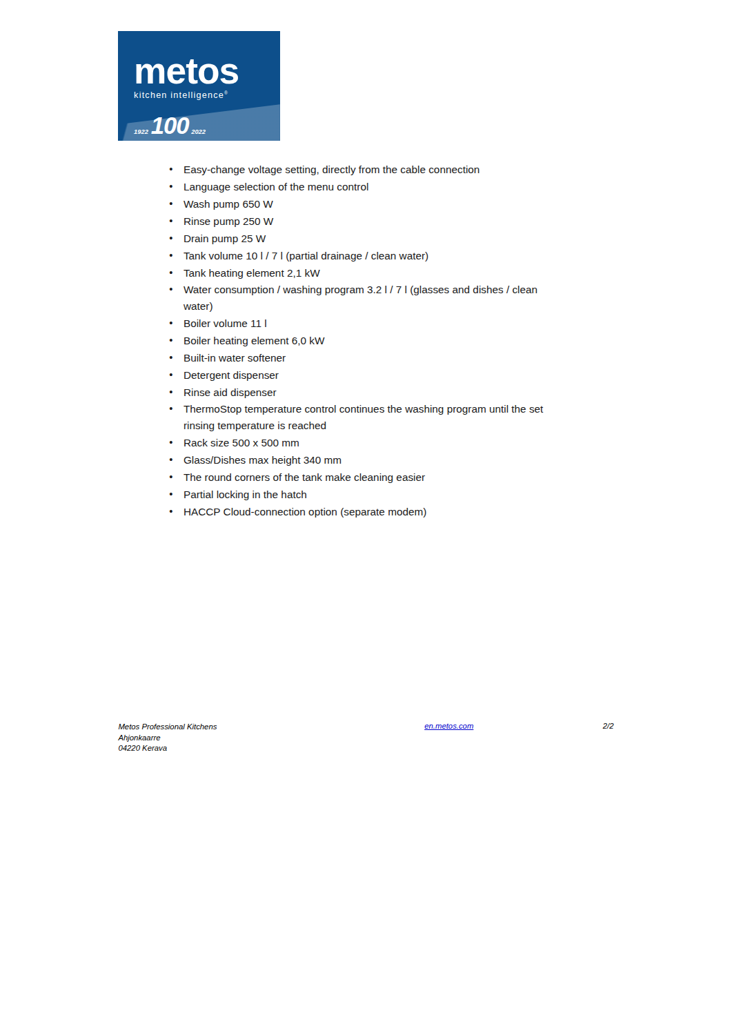metos
kitchen intelligence®
1922 100 2022
Easy-change voltage setting, directly from the cable connection
Language selection of the menu control
Wash pump 650 W
Rinse pump 250 W
Drain pump 25 W
Tank volume 10 l / 7 l (partial drainage / clean water)
Tank heating element 2,1 kW
Water consumption / washing program 3.2 l / 7 l (glasses and dishes / clean water)
Boiler volume 11 l
Boiler heating element 6,0 kW
Built-in water softener
Detergent dispenser
Rinse aid dispenser
ThermoStop temperature control continues the washing program until the set rinsing temperature is reached
Rack size 500 x 500 mm
Glass/Dishes max height 340 mm
The round corners of the tank make cleaning easier
Partial locking in the hatch
HACCP Cloud-connection option (separate modem)
Metos Professional Kitchens
Ahjonkaarre
04220 Kerava
en.metos.com
2/2